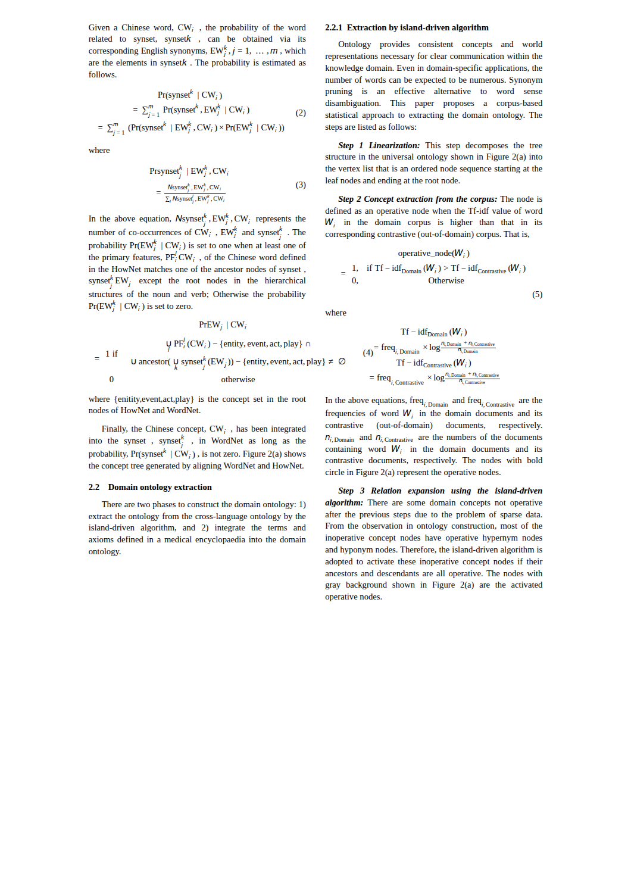Given a Chinese word, CWi , the probability of the word related to synset, synsetk , can be obtained via its corresponding English synonyms, EWjk,j=1,…,m , which are the elements in synsetk . The probability is estimated as follows.
Pr(synsetk|CWi) =∑j=1mPr(synsetk,EWjk|CWi) =∑j=1m(Pr(synsetk|EWjk,CWi)×Pr(EWjk|CWi))
(2)
where
Prsynsetjk|EWjk,CWi =Nsynsetjk,EWjk,CWi∑lNsynsetjl,EWjk,CWi
(3)
In the above equation, Nsynsetjk,EWjk,CWi represents the number of co-occurrences of CWi , EWjk and synsetjk . The probability Pr(EWjk|CWi) is set to one when at least one of the primary features, PFilCWi , of the Chinese word defined in the HowNet matches one of the ancestor nodes of synset , synsetjkEWj except the root nodes in the hierarchical structures of the noun and verb; Otherwise the probability Pr(EWjk|CWi) is set to zero.
PrEWj|CWi = 1if ∪lPFil(CWi)−{entity,event,act,play}∩ ∪ancestor(∪ksynsetjk(EWj))−{entity,event,act,play}≠∅ 0 otherwise
(4)
where {enitity,event,act,play} is the concept set in the root nodes of HowNet and WordNet.
Finally, the Chinese concept, CWi , has been integrated into the synset , synsetjk , in WordNet as long as the probability, Pr(synsetk|CWi) , is not zero. Figure 2(a) shows the concept tree generated by aligning WordNet and HowNet.
2.2 Domain ontology extraction
There are two phases to construct the domain ontology: 1) extract the ontology from the cross-language ontology by the island-driven algorithm, and 2) integrate the terms and axioms defined in a medical encyclopaedia into the domain ontology.
2.2.1 Extraction by island-driven algorithm
Ontology provides consistent concepts and world representations necessary for clear communication within the knowledge domain. Even in domain-specific applications, the number of words can be expected to be numerous. Synonym pruning is an effective alternative to word sense disambiguation. This paper proposes a corpus-based statistical approach to extracting the domain ontology. The steps are listed as follows:
Step 1 Linearization: This step decomposes the tree structure in the universal ontology shown in Figure 2(a) into the vertex list that is an ordered node sequence starting at the leaf nodes and ending at the root node.
Step 2 Concept extraction from the corpus: The node is defined as an operative node when the Tf-idf value of word Wi in the domain corpus is higher than that in its corresponding contrastive (out-of-domain) corpus. That is,
operative_node(Wi) = 1, ifTf−idfDomain(Wi)>Tf−idfContrastive(Wi) 0, Otherwise
(5)
where
Tf−idfDomain(Wi) =freqi,Domain×logni,Domain+ni,Contrastiveni,Domain Tf−idfContrastive(Wi) =freqi,Contrastive×logni,Domain+ni,Contrastiveni,Contrastive
In the above equations, freqi,Domain and freqi,Contrastive are the frequencies of word Wi in the domain documents and its contrastive (out-of-domain) documents, respectively. ni,Domain and ni,Contrastive are the numbers of the documents containing word Wi in the domain documents and its contrastive documents, respectively. The nodes with bold circle in Figure 2(a) represent the operative nodes.
Step 3 Relation expansion using the island-driven algorithm: There are some domain concepts not operative after the previous steps due to the problem of sparse data. From the observation in ontology construction, most of the inoperative concept nodes have operative hypernym nodes and hyponym nodes. Therefore, the island-driven algorithm is adopted to activate these inoperative concept nodes if their ancestors and descendants are all operative. The nodes with gray background shown in Figure 2(a) are the activated operative nodes.